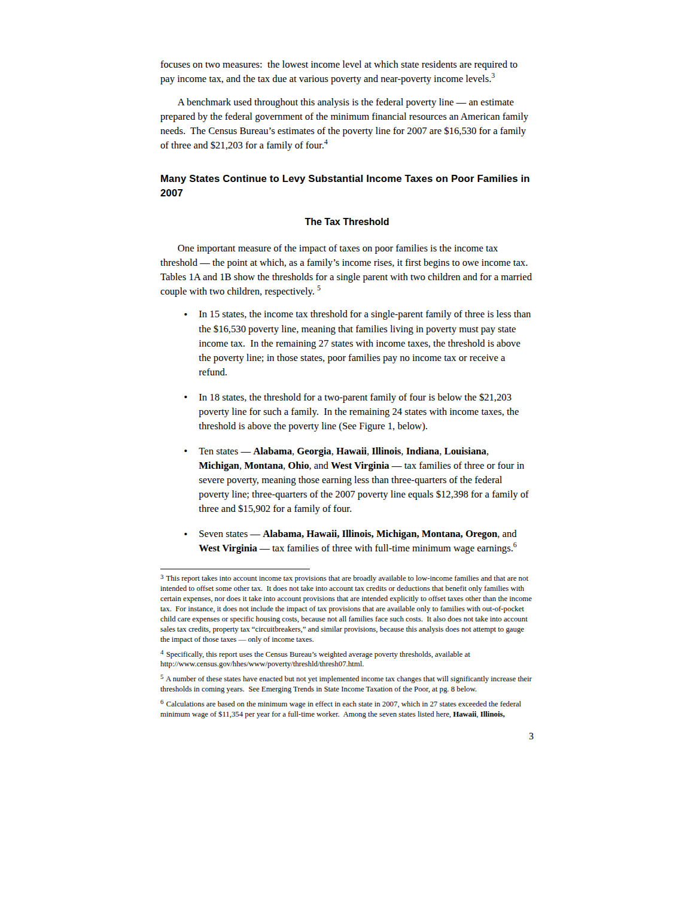focuses on two measures: the lowest income level at which state residents are required to pay income tax, and the tax due at various poverty and near-poverty income levels.3
A benchmark used throughout this analysis is the federal poverty line — an estimate prepared by the federal government of the minimum financial resources an American family needs. The Census Bureau’s estimates of the poverty line for 2007 are $16,530 for a family of three and $21,203 for a family of four.4
Many States Continue to Levy Substantial Income Taxes on Poor Families in 2007
The Tax Threshold
One important measure of the impact of taxes on poor families is the income tax threshold — the point at which, as a family’s income rises, it first begins to owe income tax. Tables 1A and 1B show the thresholds for a single parent with two children and for a married couple with two children, respectively. 5
In 15 states, the income tax threshold for a single-parent family of three is less than the $16,530 poverty line, meaning that families living in poverty must pay state income tax. In the remaining 27 states with income taxes, the threshold is above the poverty line; in those states, poor families pay no income tax or receive a refund.
In 18 states, the threshold for a two-parent family of four is below the $21,203 poverty line for such a family. In the remaining 24 states with income taxes, the threshold is above the poverty line (See Figure 1, below).
Ten states — Alabama, Georgia, Hawaii, Illinois, Indiana, Louisiana, Michigan, Montana, Ohio, and West Virginia — tax families of three or four in severe poverty, meaning those earning less than three-quarters of the federal poverty line; three-quarters of the 2007 poverty line equals $12,398 for a family of three and $15,902 for a family of four.
Seven states — Alabama, Hawaii, Illinois, Michigan, Montana, Oregon, and West Virginia — tax families of three with full-time minimum wage earnings.6
3 This report takes into account income tax provisions that are broadly available to low-income families and that are not intended to offset some other tax. It does not take into account tax credits or deductions that benefit only families with certain expenses, nor does it take into account provisions that are intended explicitly to offset taxes other than the income tax. For instance, it does not include the impact of tax provisions that are available only to families with out-of-pocket child care expenses or specific housing costs, because not all families face such costs. It also does not take into account sales tax credits, property tax “circuitbreakers,” and similar provisions, because this analysis does not attempt to gauge the impact of those taxes — only of income taxes.
4 Specifically, this report uses the Census Bureau’s weighted average poverty thresholds, available at http://www.census.gov/hhes/www/poverty/threshld/thresh07.html.
5 A number of these states have enacted but not yet implemented income tax changes that will significantly increase their thresholds in coming years. See Emerging Trends in State Income Taxation of the Poor, at pg. 8 below.
6 Calculations are based on the minimum wage in effect in each state in 2007, which in 27 states exceeded the federal minimum wage of $11,354 per year for a full-time worker. Among the seven states listed here, Hawaii, Illinois,
3